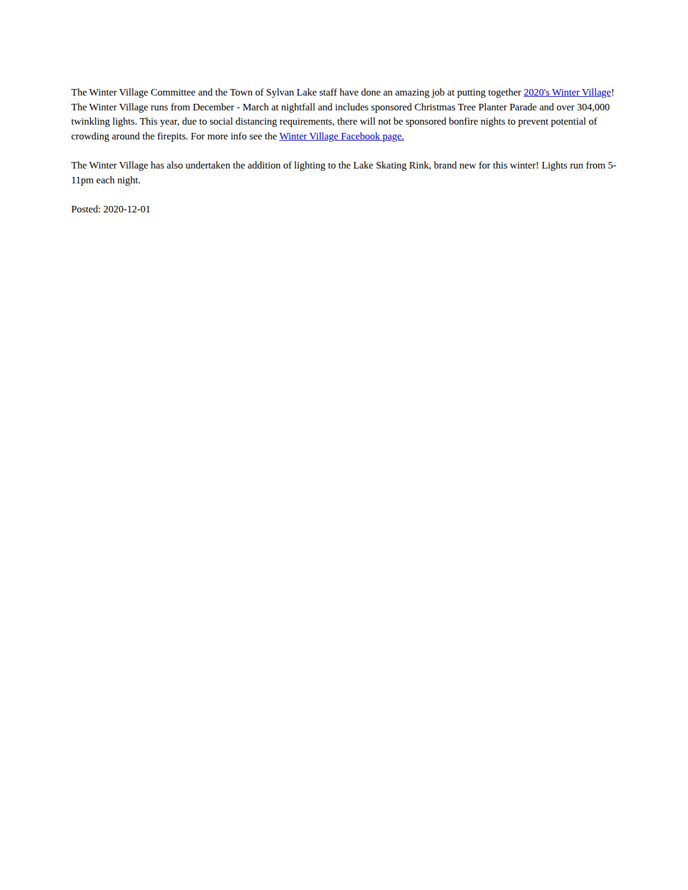The Winter Village Committee and the Town of Sylvan Lake staff have done an amazing job at putting together 2020's Winter Village! The Winter Village runs from December - March at nightfall and includes sponsored Christmas Tree Planter Parade and over 304,000 twinkling lights. This year, due to social distancing requirements, there will not be sponsored bonfire nights to prevent potential of crowding around the firepits. For more info see the Winter Village Facebook page.
The Winter Village has also undertaken the addition of lighting to the Lake Skating Rink, brand new for this winter! Lights run from 5-11pm each night.
Posted: 2020-12-01